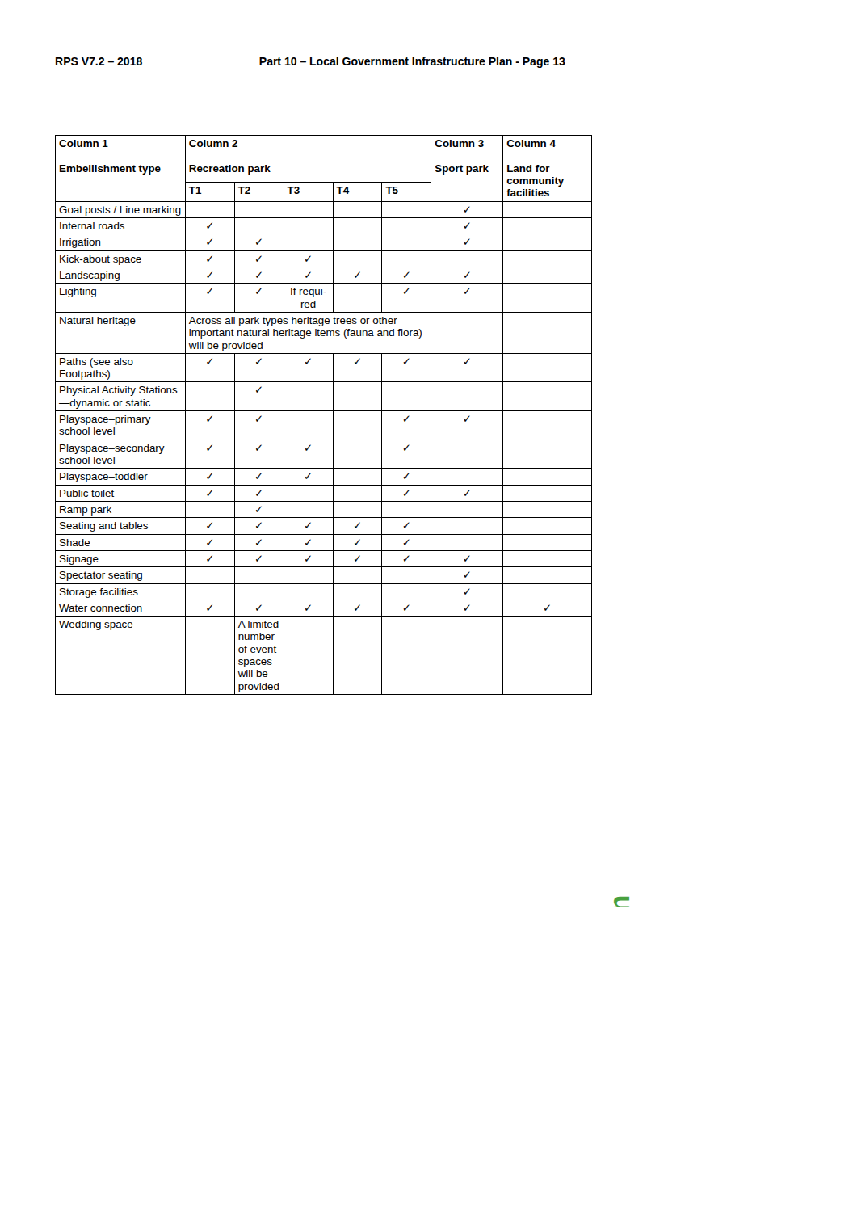RPS V7.2 – 2018
Part 10 – Local Government Infrastructure Plan - Page 13
| Column 1 Embellishment type | Column 2 Recreation park | Column 3 Sport park | Column 4 Land for community facilities |
| --- | --- | --- | --- |
| T1 | T2 | T3 | T4 | T5 |
| Goal posts / Line marking | | | | | | ✓ | |
| Internal roads | ✓ | | | | | ✓ | |
| Irrigation | ✓ | ✓ | | | | ✓ | |
| Kick-about space | ✓ | ✓ | ✓ | | | | |
| Landscaping | ✓ | ✓ | ✓ | ✓ | ✓ | ✓ | |
| Lighting | ✓ | ✓ | If requi-red | | ✓ | ✓ | |
| Natural heritage | Across all park types heritage trees or other important natural heritage items (fauna and flora) will be provided | | |
| Paths (see also Footpaths) | ✓ | ✓ | ✓ | ✓ | ✓ | ✓ | |
| Physical Activity Stations—dynamic or static | | ✓ | | | | | |
| Playspace–primary school level | ✓ | ✓ | | | ✓ | ✓ | |
| Playspace–secondary school level | ✓ | ✓ | ✓ | | ✓ | | |
| Playspace–toddler | ✓ | ✓ | ✓ | | ✓ | | |
| Public toilet | ✓ | ✓ | | | ✓ | ✓ | |
| Ramp park | | ✓ | | | | | |
| Seating and tables | ✓ | ✓ | ✓ | ✓ | ✓ | | |
| Shade | ✓ | ✓ | ✓ | ✓ | ✓ | | |
| Signage | ✓ | ✓ | ✓ | ✓ | ✓ | ✓ | |
| Spectator seating | | | | | | ✓ | |
| Storage facilities | | | | | | ✓ | |
| Water connection | ✓ | ✓ | ✓ | ✓ | ✓ | ✓ | ✓ |
| Wedding space | | A limited number of event spaces will be provided | | | | | |
ment Infrastructure Plan